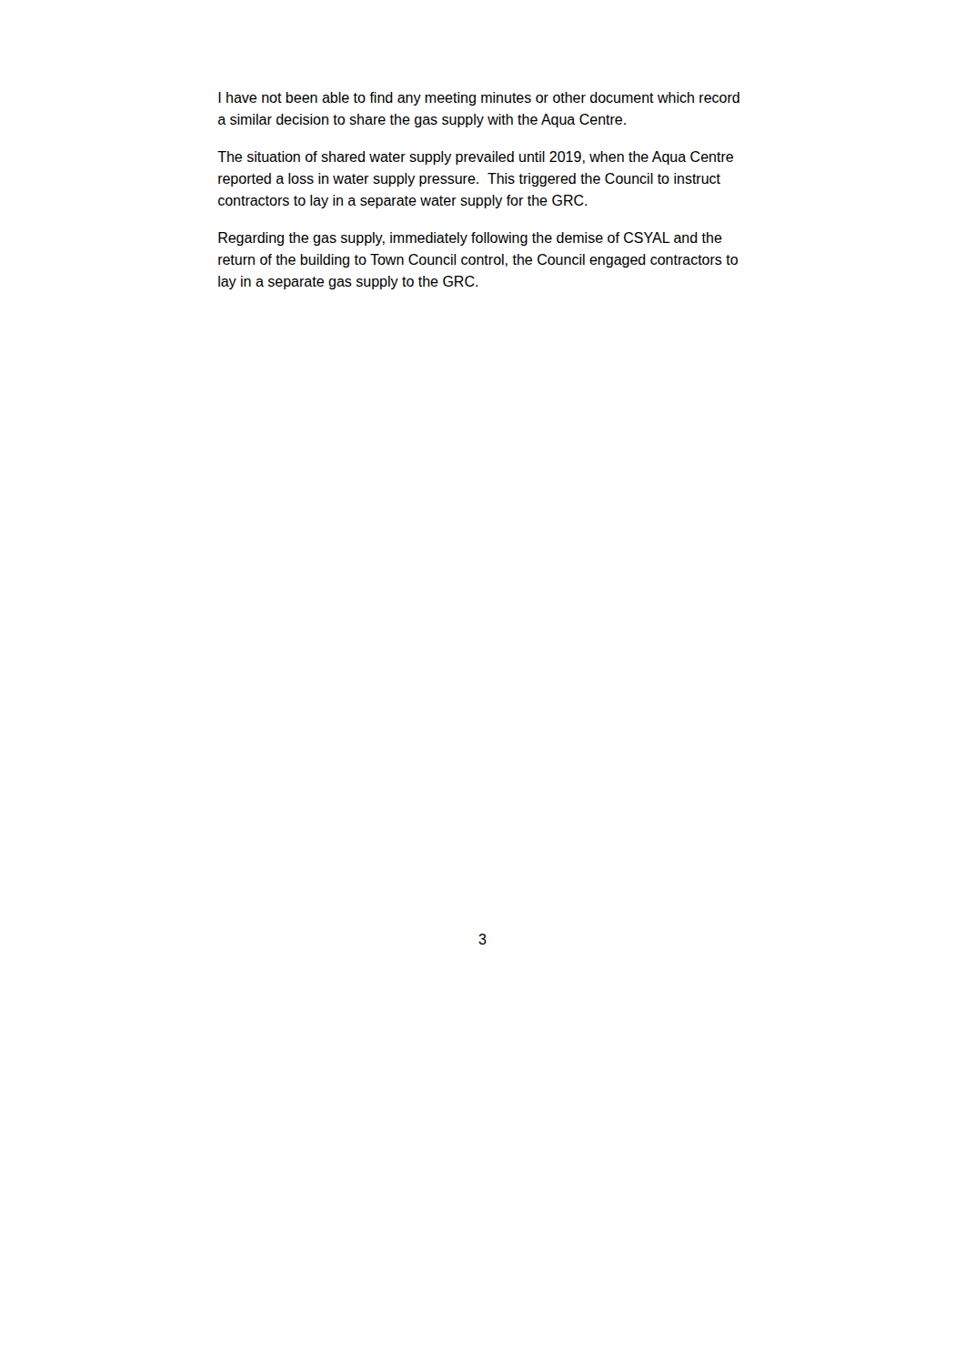I have not been able to find any meeting minutes or other document which record a similar decision to share the gas supply with the Aqua Centre.
The situation of shared water supply prevailed until 2019, when the Aqua Centre reported a loss in water supply pressure. This triggered the Council to instruct contractors to lay in a separate water supply for the GRC.
Regarding the gas supply, immediately following the demise of CSYAL and the return of the building to Town Council control, the Council engaged contractors to lay in a separate gas supply to the GRC.
3